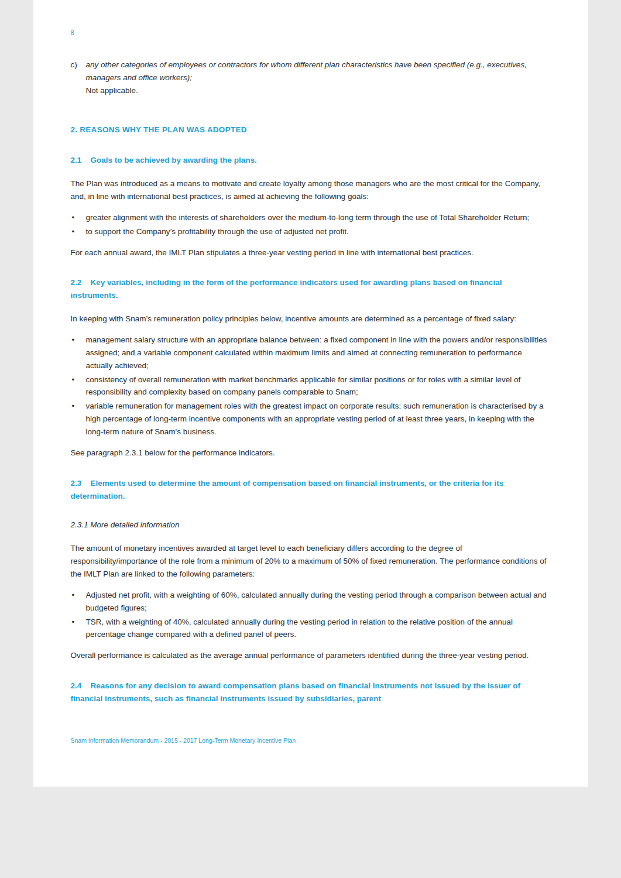8
c) any other categories of employees or contractors for whom different plan characteristics have been specified (e.g., executives, managers and office workers);
Not applicable.
2. Reasons why the plan was adopted
2.1 Goals to be achieved by awarding the plans.
The Plan was introduced as a means to motivate and create loyalty among those managers who are the most critical for the Company, and, in line with international best practices, is aimed at achieving the following goals:
greater alignment with the interests of shareholders over the medium-to-long term through the use of Total Shareholder Return;
to support the Company’s profitability through the use of adjusted net profit.
For each annual award, the IMLT Plan stipulates a three-year vesting period in line with international best practices.
2.2 Key variables, including in the form of the performance indicators used for awarding plans based on financial instruments.
In keeping with Snam’s remuneration policy principles below, incentive amounts are determined as a percentage of fixed salary:
management salary structure with an appropriate balance between: a fixed component in line with the powers and/or responsibilities assigned; and a variable component calculated within maximum limits and aimed at connecting remuneration to performance actually achieved;
consistency of overall remuneration with market benchmarks applicable for similar positions or for roles with a similar level of responsibility and complexity based on company panels comparable to Snam;
variable remuneration for management roles with the greatest impact on corporate results; such remuneration is characterised by a high percentage of long-term incentive components with an appropriate vesting period of at least three years, in keeping with the long-term nature of Snam's business.
See paragraph 2.3.1 below for the performance indicators.
2.3 Elements used to determine the amount of compensation based on financial instruments, or the criteria for its determination.
2.3.1 More detailed information
The amount of monetary incentives awarded at target level to each beneficiary differs according to the degree of responsibility/importance of the role from a minimum of 20% to a maximum of 50% of fixed remuneration. The performance conditions of the IMLT Plan are linked to the following parameters:
Adjusted net profit, with a weighting of 60%, calculated annually during the vesting period through a comparison between actual and budgeted figures;
TSR, with a weighting of 40%, calculated annually during the vesting period in relation to the relative position of the annual percentage change compared with a defined panel of peers.
Overall performance is calculated as the average annual performance of parameters identified during the three-year vesting period.
2.4 Reasons for any decision to award compensation plans based on financial instruments not issued by the issuer of financial instruments, such as financial instruments issued by subsidiaries, parent
Snam Information Memorandum - 2015 - 2017 Long-Term Monetary Incentive Plan